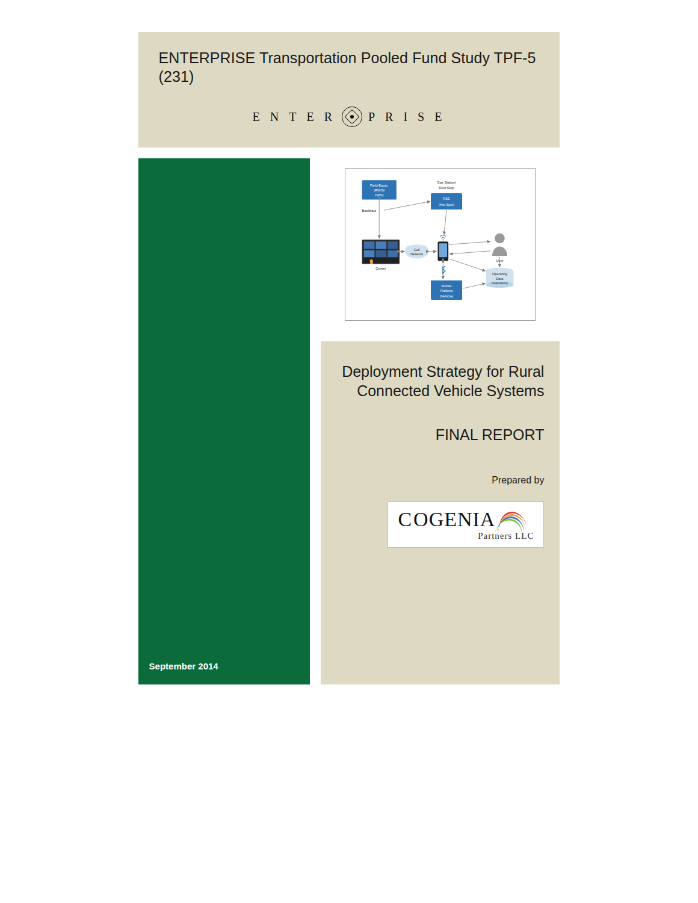ENTERPRISE Transportation Pooled Fund Study TPF-5 (231)
E N T E R P R I S E
September 2014
Rural connected vehicle system diagram Field equipment (RWIS/DMS) connects via backhaul to roadside equipment hot spot at a gas station or rest stop, which communicates wirelessly with a smartphone. The smartphone connects to a traffic management center through a cell network, to the user, to an operating data repository, and via Bluetooth to a mobile platform (vehicle). Field-Equip. (RWIS/ DMS) Gas Station/ Rest Stop RSE (Hot Spot) Backhaul Center Cell Network User Operating Data Repository Mobile Platform (Vehicle)
Deployment Strategy for Rural
Connected Vehicle Systems
FINAL REPORT
Prepared by
COGENIA
Partners LLC